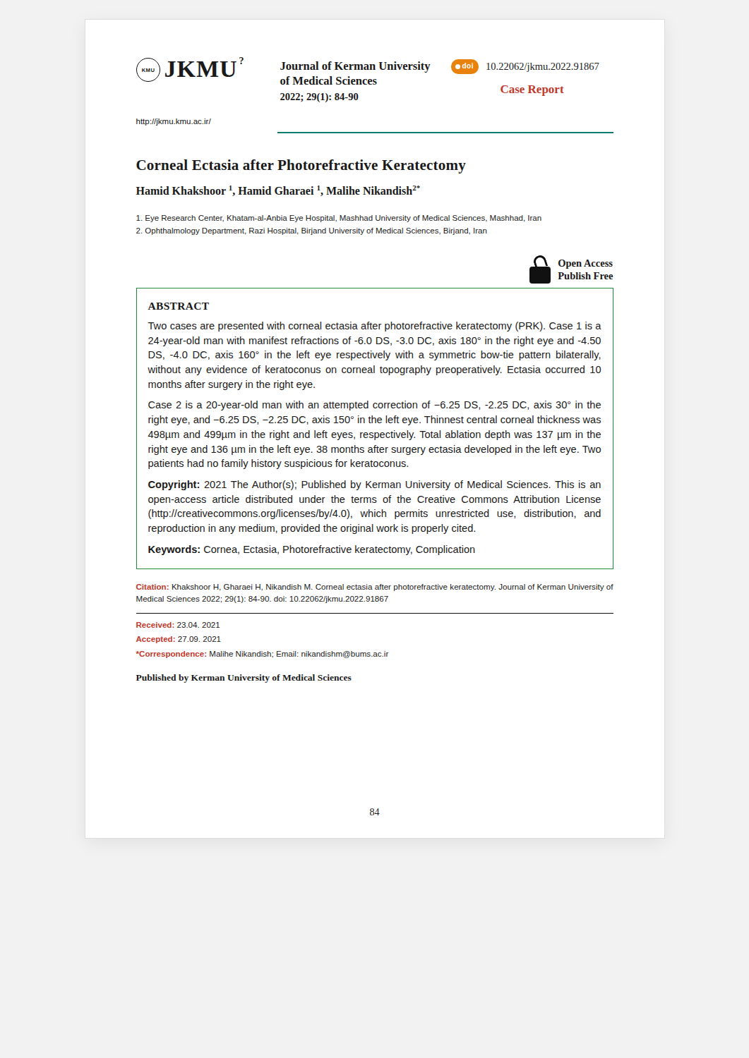KMU
JKMU?
Journal of Kerman University of Medical Sciences
2022; 29(1): 84-90
doi 10.22062/jkmu.2022.91867
Case Report
http://jkmu.kmu.ac.ir/
Corneal Ectasia after Photorefractive Keratectomy
Hamid Khakshoor 1, Hamid Gharaei 1, Malihe Nikandish2*
1. Eye Research Center, Khatam-al-Anbia Eye Hospital, Mashhad University of Medical Sciences, Mashhad, Iran
2. Ophthalmology Department, Razi Hospital, Birjand University of Medical Sciences, Birjand, Iran
Open Access
Publish Free
ABSTRACT
Two cases are presented with corneal ectasia after photorefractive keratectomy (PRK). Case 1 is a 24-year-old man with manifest refractions of -6.0 DS, -3.0 DC, axis 180° in the right eye and -4.50 DS, -4.0 DC, axis 160° in the left eye respectively with a symmetric bow-tie pattern bilaterally, without any evidence of keratoconus on corneal topography preoperatively. Ectasia occurred 10 months after surgery in the right eye.
Case 2 is a 20-year-old man with an attempted correction of −6.25 DS, -2.25 DC, axis 30° in the right eye, and −6.25 DS, −2.25 DC, axis 150° in the left eye. Thinnest central corneal thickness was 498µm and 499µm in the right and left eyes, respectively. Total ablation depth was 137 µm in the right eye and 136 µm in the left eye. 38 months after surgery ectasia developed in the left eye. Two patients had no family history suspicious for keratoconus.
Copyright: 2021 The Author(s); Published by Kerman University of Medical Sciences. This is an open-access article distributed under the terms of the Creative Commons Attribution License (http://creativecommons.org/licenses/by/4.0), which permits unrestricted use, distribution, and reproduction in any medium, provided the original work is properly cited.
Keywords: Cornea, Ectasia, Photorefractive keratectomy, Complication
Citation: Khakshoor H, Gharaei H, Nikandish M. Corneal ectasia after photorefractive keratectomy. Journal of Kerman University of Medical Sciences 2022; 29(1): 84-90. doi: 10.22062/jkmu.2022.91867
Received: 23.04. 2021
Accepted: 27.09. 2021
*Correspondence: Malihe Nikandish; Email: nikandishm@bums.ac.ir
Published by Kerman University of Medical Sciences
84